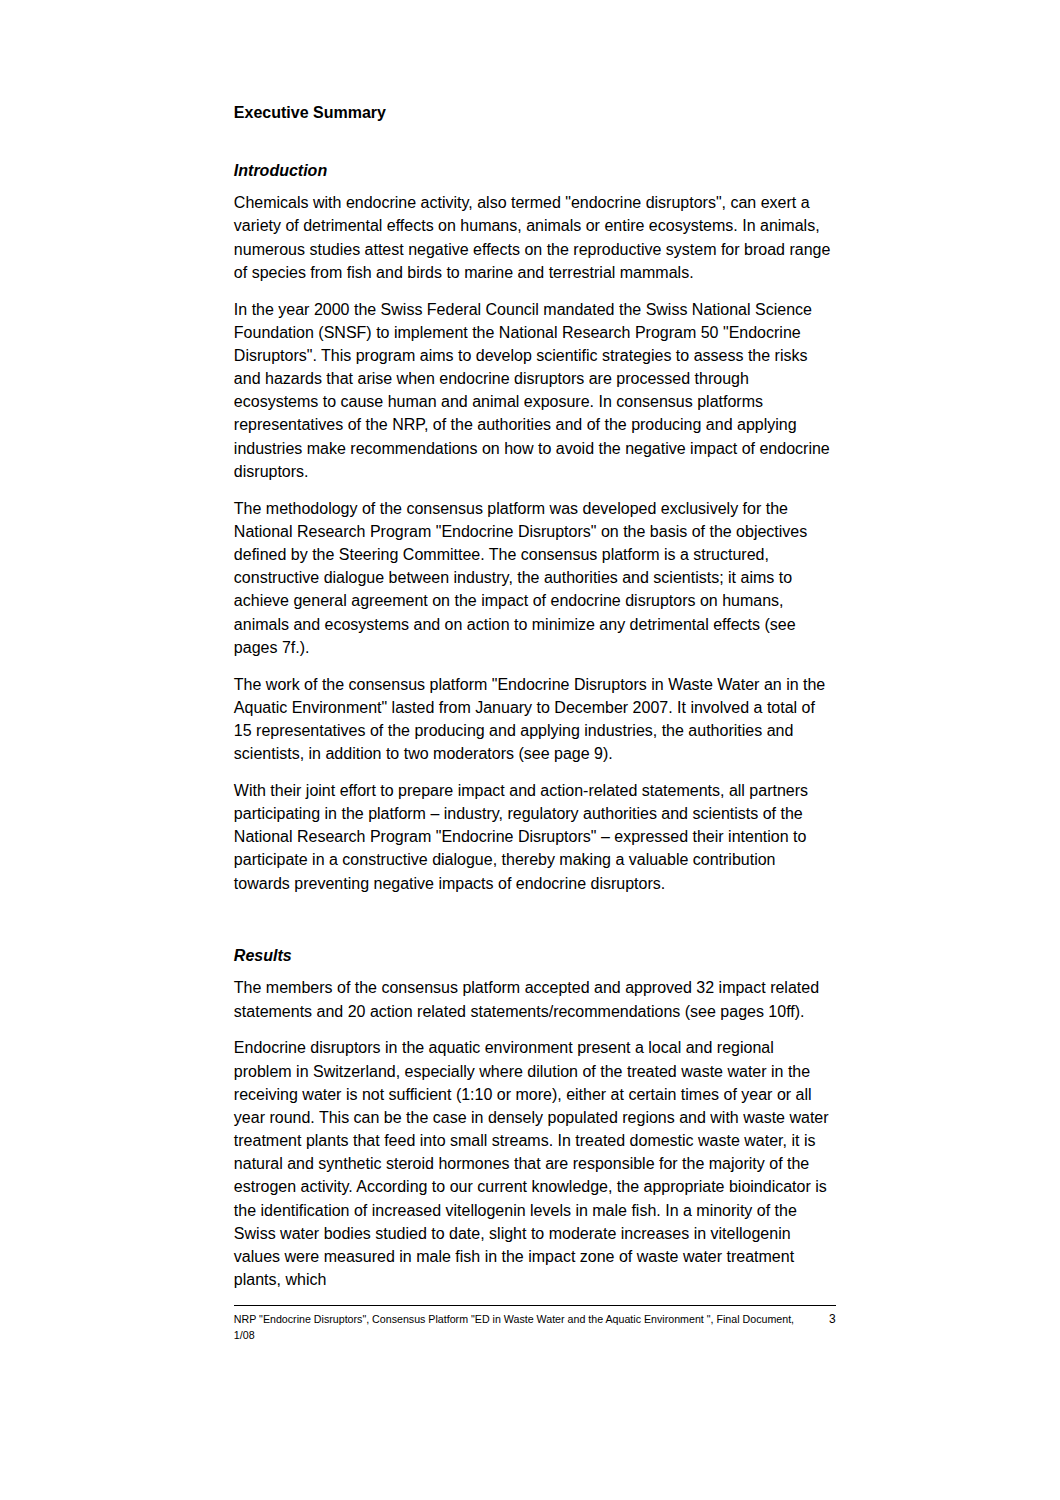Executive Summary
Introduction
Chemicals with endocrine activity, also termed "endocrine disruptors", can exert a variety of detrimental effects on humans, animals or entire ecosystems. In animals, numerous studies attest negative effects on the reproductive system for broad range of species from fish and birds to marine and terrestrial mammals.
In the year 2000 the Swiss Federal Council mandated the Swiss National Science Foundation (SNSF) to implement the National Research Program 50 "Endocrine Disruptors". This program aims to develop scientific strategies to assess the risks and hazards that arise when endocrine disruptors are processed through ecosystems to cause human and animal exposure. In consensus platforms representatives of the NRP, of the authorities and of the producing and applying industries make recommendations on how to avoid the negative impact of endocrine disruptors.
The methodology of the consensus platform was developed exclusively for the National Research Program "Endocrine Disruptors" on the basis of the objectives defined by the Steering Committee. The consensus platform is a structured, constructive dialogue between industry, the authorities and scientists; it aims to achieve general agreement on the impact of endocrine disruptors on humans, animals and ecosystems and on action to minimize any detrimental effects (see pages 7f.).
The work of the consensus platform "Endocrine Disruptors in Waste Water an in the Aquatic Environment" lasted from January to December 2007. It involved a total of 15 representatives of the producing and applying industries, the authorities and scientists, in addition to two moderators (see page 9).
With their joint effort to prepare impact and action-related statements, all partners participating in the platform – industry, regulatory authorities and scientists of the National Research Program "Endocrine Disruptors" – expressed their intention to participate in a constructive dialogue, thereby making a valuable contribution towards preventing negative impacts of endocrine disruptors.
Results
The members of the consensus platform accepted and approved 32 impact related statements and 20 action related statements/recommendations (see pages 10ff).
Endocrine disruptors in the aquatic environment present a local and regional problem in Switzerland, especially where dilution of the treated waste water in the receiving water is not sufficient (1:10 or more), either at certain times of year or all year round. This can be the case in densely populated regions and with waste water treatment plants that feed into small streams. In treated domestic waste water, it is natural and synthetic steroid hormones that are responsible for the majority of the estrogen activity. According to our current knowledge, the appropriate bioindicator is the identification of increased vitellogenin levels in male fish. In a minority of the Swiss water bodies studied to date, slight to moderate increases in vitellogenin values were measured in male fish in the impact zone of waste water treatment plants, which
NRP "Endocrine Disruptors", Consensus Platform "ED in Waste Water and the Aquatic Environment ", Final Document, 1/08 3